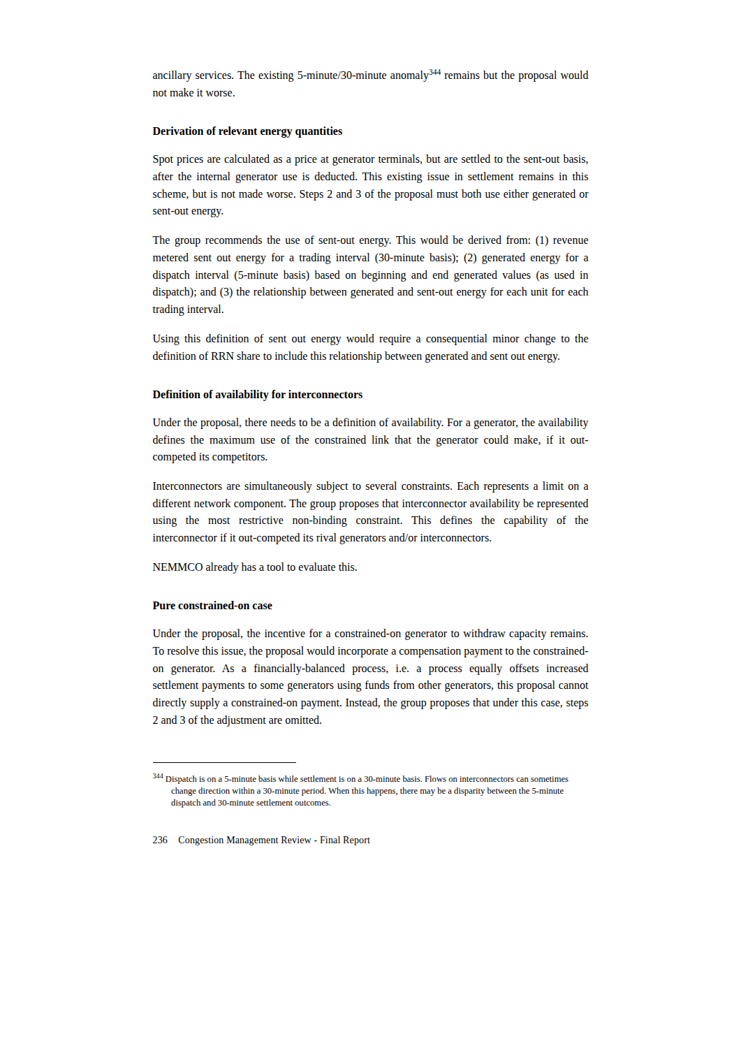ancillary services. The existing 5-minute/30-minute anomaly344 remains but the proposal would not make it worse.
Derivation of relevant energy quantities
Spot prices are calculated as a price at generator terminals, but are settled to the sent-out basis, after the internal generator use is deducted. This existing issue in settlement remains in this scheme, but is not made worse. Steps 2 and 3 of the proposal must both use either generated or sent-out energy.
The group recommends the use of sent-out energy. This would be derived from: (1) revenue metered sent out energy for a trading interval (30-minute basis); (2) generated energy for a dispatch interval (5-minute basis) based on beginning and end generated values (as used in dispatch); and (3) the relationship between generated and sent-out energy for each unit for each trading interval.
Using this definition of sent out energy would require a consequential minor change to the definition of RRN share to include this relationship between generated and sent out energy.
Definition of availability for interconnectors
Under the proposal, there needs to be a definition of availability. For a generator, the availability defines the maximum use of the constrained link that the generator could make, if it out-competed its competitors.
Interconnectors are simultaneously subject to several constraints. Each represents a limit on a different network component. The group proposes that interconnector availability be represented using the most restrictive non-binding constraint. This defines the capability of the interconnector if it out-competed its rival generators and/or interconnectors.
NEMMCO already has a tool to evaluate this.
Pure constrained-on case
Under the proposal, the incentive for a constrained-on generator to withdraw capacity remains. To resolve this issue, the proposal would incorporate a compensation payment to the constrained-on generator. As a financially-balanced process, i.e. a process equally offsets increased settlement payments to some generators using funds from other generators, this proposal cannot directly supply a constrained-on payment. Instead, the group proposes that under this case, steps 2 and 3 of the adjustment are omitted.
344 Dispatch is on a 5-minute basis while settlement is on a 30-minute basis. Flows on interconnectors can sometimes change direction within a 30-minute period. When this happens, there may be a disparity between the 5-minute dispatch and 30-minute settlement outcomes.
236 Congestion Management Review - Final Report